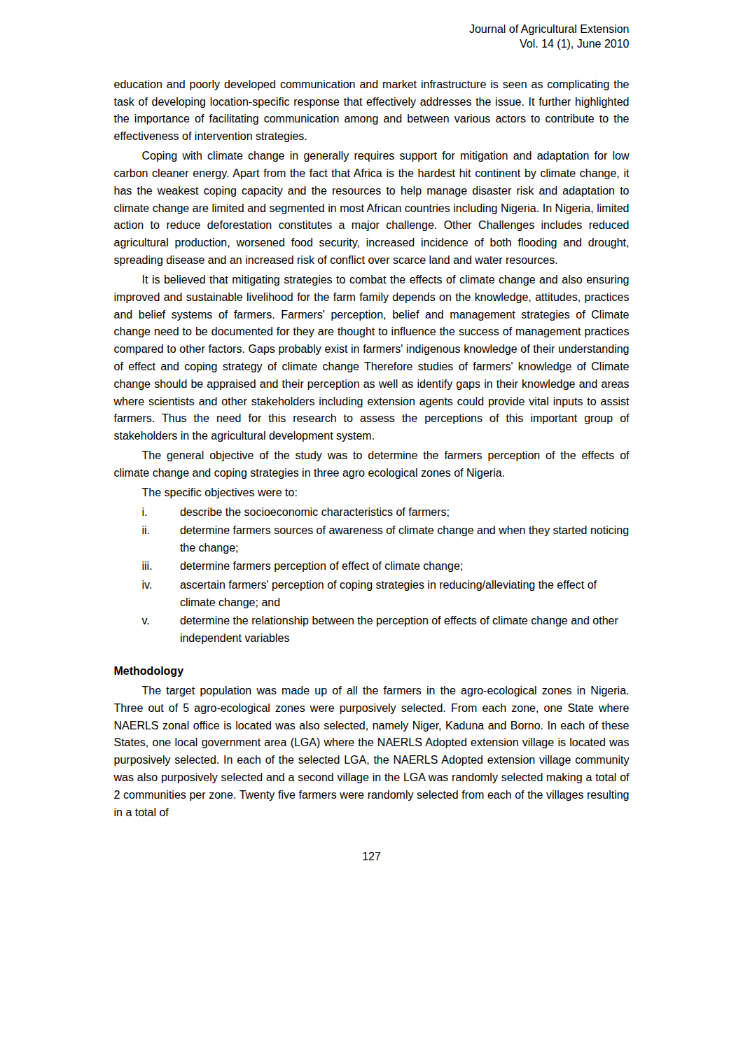Journal of Agricultural Extension
Vol. 14 (1), June 2010
education and poorly developed communication and market infrastructure is seen as complicating the task of developing location-specific response that effectively addresses the issue. It further highlighted the importance of facilitating communication among and between various actors to contribute to the effectiveness of intervention strategies.
Coping with climate change in generally requires support for mitigation and adaptation for low carbon cleaner energy. Apart from the fact that Africa is the hardest hit continent by climate change, it has the weakest coping capacity and the resources to help manage disaster risk and adaptation to climate change are limited and segmented in most African countries including Nigeria. In Nigeria, limited action to reduce deforestation constitutes a major challenge. Other Challenges includes reduced agricultural production, worsened food security, increased incidence of both flooding and drought, spreading disease and an increased risk of conflict over scarce land and water resources.
It is believed that mitigating strategies to combat the effects of climate change and also ensuring improved and sustainable livelihood for the farm family depends on the knowledge, attitudes, practices and belief systems of farmers. Farmers' perception, belief and management strategies of Climate change need to be documented for they are thought to influence the success of management practices compared to other factors. Gaps probably exist in farmers' indigenous knowledge of their understanding of effect and coping strategy of climate change Therefore studies of farmers' knowledge of Climate change should be appraised and their perception as well as identify gaps in their knowledge and areas where scientists and other stakeholders including extension agents could provide vital inputs to assist farmers. Thus the need for this research to assess the perceptions of this important group of stakeholders in the agricultural development system.
The general objective of the study was to determine the farmers perception of the effects of climate change and coping strategies in three agro ecological zones of Nigeria.
The specific objectives were to:
i. describe the socioeconomic characteristics of farmers;
ii. determine farmers sources of awareness of climate change and when they started noticing the change;
iii. determine farmers perception of effect of climate change;
iv. ascertain farmers' perception of coping strategies in reducing/alleviating the effect of climate change; and
v. determine the relationship between the perception of effects of climate change and other independent variables
Methodology
The target population was made up of all the farmers in the agro-ecological zones in Nigeria. Three out of 5 agro-ecological zones were purposively selected. From each zone, one State where NAERLS zonal office is located was also selected, namely Niger, Kaduna and Borno. In each of these States, one local government area (LGA) where the NAERLS Adopted extension village is located was purposively selected. In each of the selected LGA, the NAERLS Adopted extension village community was also purposively selected and a second village in the LGA was randomly selected making a total of 2 communities per zone. Twenty five farmers were randomly selected from each of the villages resulting in a total of
127